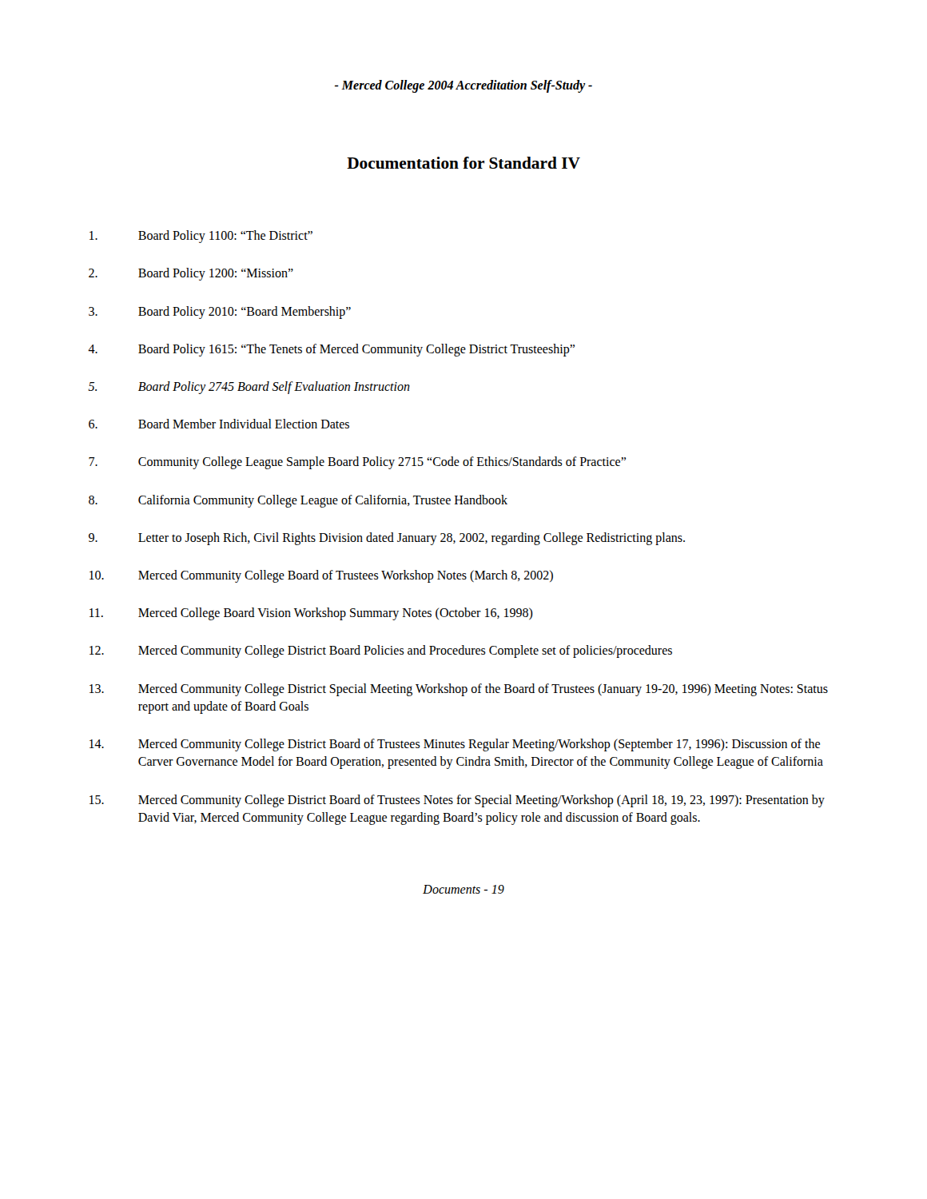- Merced College 2004 Accreditation Self-Study -
Documentation for Standard IV
1. Board Policy 1100: “The District”
2. Board Policy 1200: “Mission”
3. Board Policy 2010: “Board Membership”
4. Board Policy 1615: “The Tenets of Merced Community College District Trusteeship”
5. Board Policy 2745 Board Self Evaluation Instruction
6. Board Member Individual Election Dates
7. Community College League Sample Board Policy 2715 “Code of Ethics/Standards of Practice”
8. California Community College League of California, Trustee Handbook
9. Letter to Joseph Rich, Civil Rights Division dated January 28, 2002, regarding College Redistricting plans.
10. Merced Community College Board of Trustees Workshop Notes (March 8, 2002)
11. Merced College Board Vision Workshop Summary Notes (October 16, 1998)
12. Merced Community College District Board Policies and Procedures Complete set of policies/procedures
13. Merced Community College District Special Meeting Workshop of the Board of Trustees (January 19-20, 1996) Meeting Notes: Status report and update of Board Goals
14. Merced Community College District Board of Trustees Minutes Regular Meeting/Workshop (September 17, 1996): Discussion of the Carver Governance Model for Board Operation, presented by Cindra Smith, Director of the Community College League of California
15. Merced Community College District Board of Trustees Notes for Special Meeting/Workshop (April 18, 19, 23, 1997): Presentation by David Viar, Merced Community College League regarding Board’s policy role and discussion of Board goals.
Documents - 19